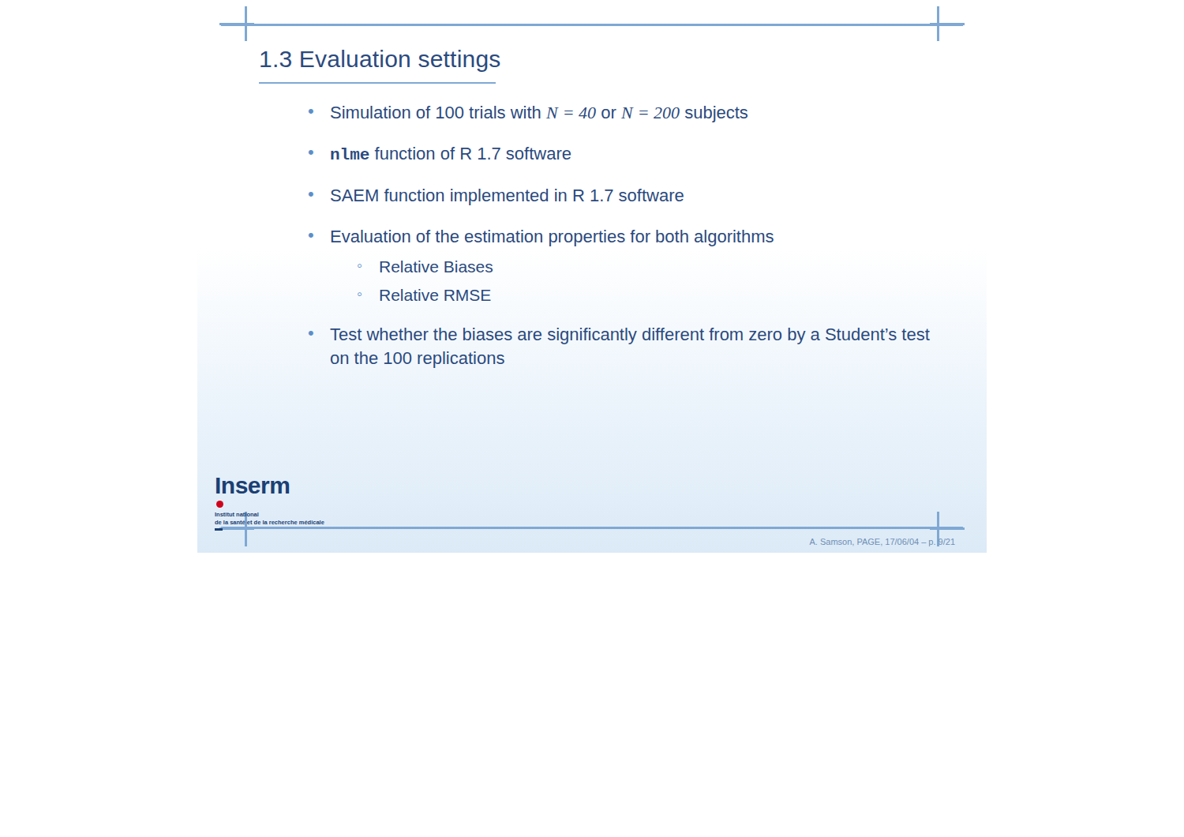1.3 Evaluation settings
Simulation of 100 trials with N = 40 or N = 200 subjects
nlme function of R 1.7 software
SAEM function implemented in R 1.7 software
Evaluation of the estimation properties for both algorithms
Relative Biases
Relative RMSE
Test whether the biases are significantly different from zero by a Student’s test on the 100 replications
Inserm
Institut national
de la santé et de la recherche médicale
A. Samson, PAGE, 17/06/04 – p. 9/21